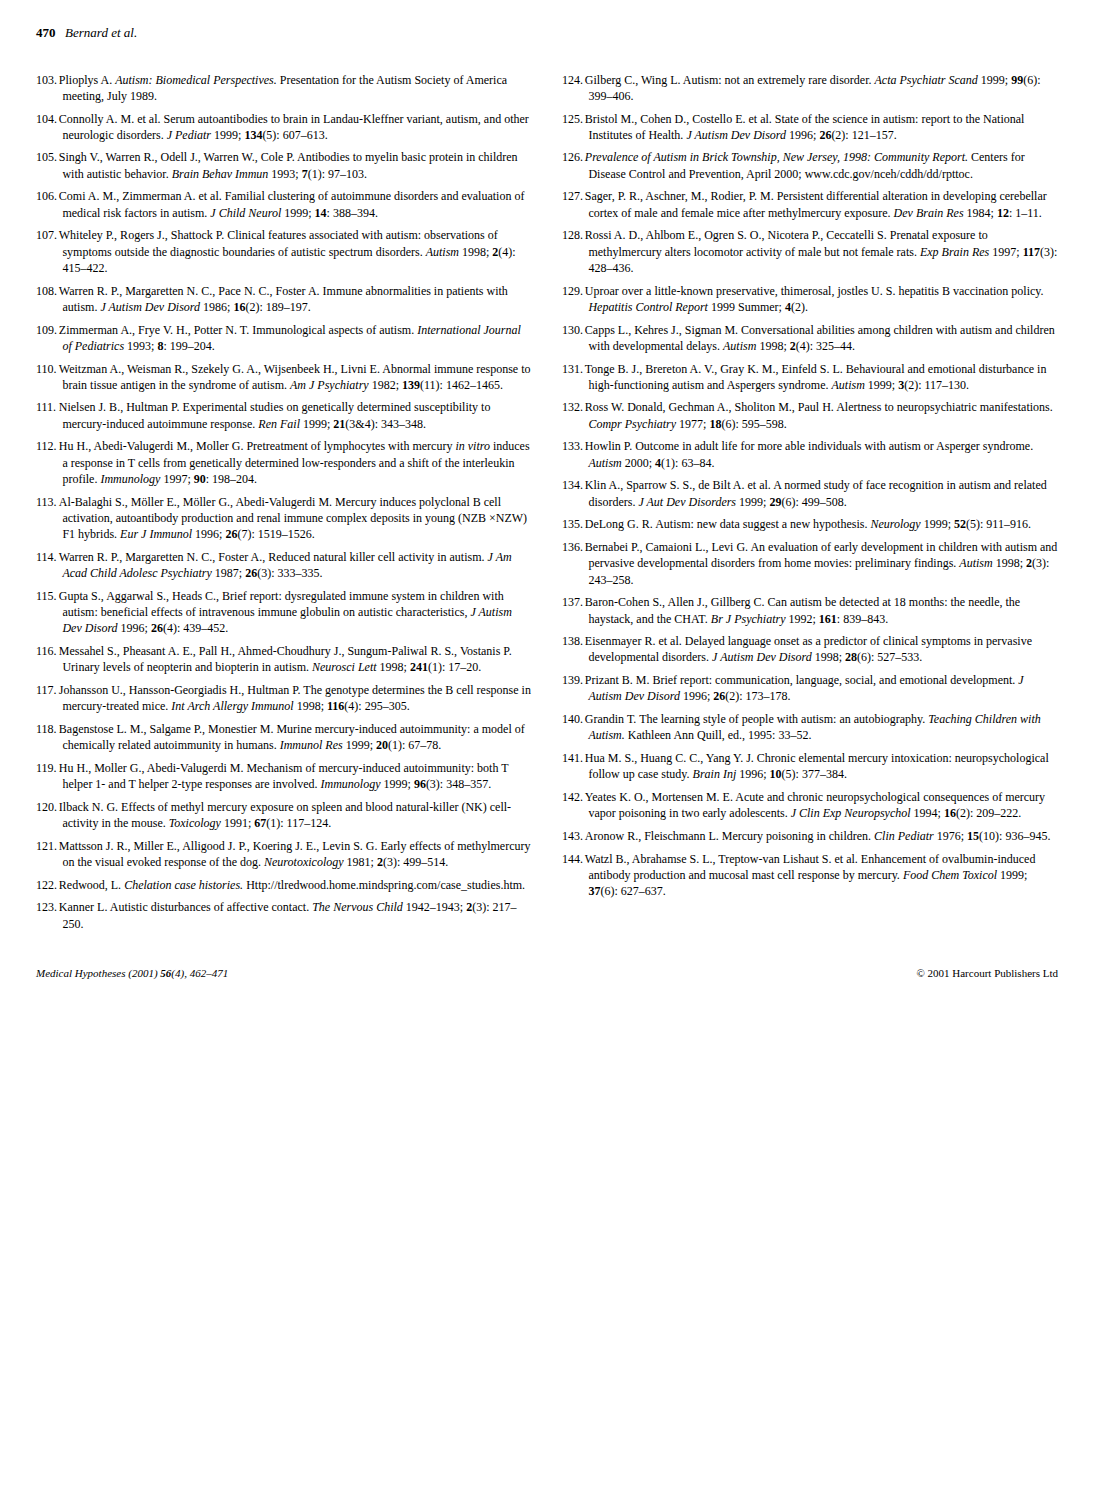470 Bernard et al.
103. Plioplys A. Autism: Biomedical Perspectives. Presentation for the Autism Society of America meeting, July 1989.
104. Connolly A. M. et al. Serum autoantibodies to brain in Landau-Kleffner variant, autism, and other neurologic disorders. J Pediatr 1999; 134(5): 607–613.
105. Singh V., Warren R., Odell J., Warren W., Cole P. Antibodies to myelin basic protein in children with autistic behavior. Brain Behav Immun 1993; 7(1): 97–103.
106. Comi A. M., Zimmerman A. et al. Familial clustering of autoimmune disorders and evaluation of medical risk factors in autism. J Child Neurol 1999; 14: 388–394.
107. Whiteley P., Rogers J., Shattock P. Clinical features associated with autism: observations of symptoms outside the diagnostic boundaries of autistic spectrum disorders. Autism 1998; 2(4): 415–422.
108. Warren R. P., Margaretten N. C., Pace N. C., Foster A. Immune abnormalities in patients with autism. J Autism Dev Disord 1986; 16(2): 189–197.
109. Zimmerman A., Frye V. H., Potter N. T. Immunological aspects of autism. International Journal of Pediatrics 1993; 8: 199–204.
110. Weitzman A., Weisman R., Szekely G. A., Wijsenbeek H., Livni E. Abnormal immune response to brain tissue antigen in the syndrome of autism. Am J Psychiatry 1982; 139(11): 1462–1465.
111. Nielsen J. B., Hultman P. Experimental studies on genetically determined susceptibility to mercury-induced autoimmune response. Ren Fail 1999; 21(3&4): 343–348.
112. Hu H., Abedi-Valugerdi M., Moller G. Pretreatment of lymphocytes with mercury in vitro induces a response in T cells from genetically determined low-responders and a shift of the interleukin profile. Immunology 1997; 90: 198–204.
113. Al-Balaghi S., Möller E., Möller G., Abedi-Valugerdi M. Mercury induces polyclonal B cell activation, autoantibody production and renal immune complex deposits in young (NZB ×NZW) F1 hybrids. Eur J Immunol 1996; 26(7): 1519–1526.
114. Warren R. P., Margaretten N. C., Foster A., Reduced natural killer cell activity in autism. J Am Acad Child Adolesc Psychiatry 1987; 26(3): 333–335.
115. Gupta S., Aggarwal S., Heads C., Brief report: dysregulated immune system in children with autism: beneficial effects of intravenous immune globulin on autistic characteristics, J Autism Dev Disord 1996; 26(4): 439–452.
116. Messahel S., Pheasant A. E., Pall H., Ahmed-Choudhury J., Sungum-Paliwal R. S., Vostanis P. Urinary levels of neopterin and biopterin in autism. Neurosci Lett 1998; 241(1): 17–20.
117. Johansson U., Hansson-Georgiadis H., Hultman P. The genotype determines the B cell response in mercury-treated mice. Int Arch Allergy Immunol 1998; 116(4): 295–305.
118. Bagenstose L. M., Salgame P., Monestier M. Murine mercury-induced autoimmunity: a model of chemically related autoimmunity in humans. Immunol Res 1999; 20(1): 67–78.
119. Hu H., Moller G., Abedi-Valugerdi M. Mechanism of mercury-induced autoimmunity: both T helper 1- and T helper 2-type responses are involved. Immunology 1999; 96(3): 348–357.
120. Ilback N. G. Effects of methyl mercury exposure on spleen and blood natural-killer (NK) cell-activity in the mouse. Toxicology 1991; 67(1): 117–124.
121. Mattsson J. R., Miller E., Alligood J. P., Koering J. E., Levin S. G. Early effects of methylmercury on the visual evoked response of the dog. Neurotoxicology 1981; 2(3): 499–514.
122. Redwood, L. Chelation case histories. Http://tlredwood.home.mindspring.com/case_studies.htm.
123. Kanner L. Autistic disturbances of affective contact. The Nervous Child 1942–1943; 2(3): 217–250.
124. Gilberg C., Wing L. Autism: not an extremely rare disorder. Acta Psychiatr Scand 1999; 99(6): 399–406.
125. Bristol M., Cohen D., Costello E. et al. State of the science in autism: report to the National Institutes of Health. J Autism Dev Disord 1996; 26(2): 121–157.
126. Prevalence of Autism in Brick Township, New Jersey, 1998: Community Report. Centers for Disease Control and Prevention, April 2000; www.cdc.gov/nceh/cddh/dd/rpttoc.
127. Sager, P. R., Aschner, M., Rodier, P. M. Persistent differential alteration in developing cerebellar cortex of male and female mice after methylmercury exposure. Dev Brain Res 1984; 12: 1–11.
128. Rossi A. D., Ahlbom E., Ogren S. O., Nicotera P., Ceccatelli S. Prenatal exposure to methylmercury alters locomotor activity of male but not female rats. Exp Brain Res 1997; 117(3): 428–436.
129. Uproar over a little-known preservative, thimerosal, jostles U. S. hepatitis B vaccination policy. Hepatitis Control Report 1999 Summer; 4(2).
130. Capps L., Kehres J., Sigman M. Conversational abilities among children with autism and children with developmental delays. Autism 1998; 2(4): 325–44.
131. Tonge B. J., Brereton A. V., Gray K. M., Einfeld S. L. Behavioural and emotional disturbance in high-functioning autism and Aspergers syndrome. Autism 1999; 3(2): 117–130.
132. Ross W. Donald, Gechman A., Sholiton M., Paul H. Alertness to neuropsychiatric manifestations. Compr Psychiatry 1977; 18(6): 595–598.
133. Howlin P. Outcome in adult life for more able individuals with autism or Asperger syndrome. Autism 2000; 4(1): 63–84.
134. Klin A., Sparrow S. S., de Bilt A. et al. A normed study of face recognition in autism and related disorders. J Aut Dev Disorders 1999; 29(6): 499–508.
135. DeLong G. R. Autism: new data suggest a new hypothesis. Neurology 1999; 52(5): 911–916.
136. Bernabei P., Camaioni L., Levi G. An evaluation of early development in children with autism and pervasive developmental disorders from home movies: preliminary findings. Autism 1998; 2(3): 243–258.
137. Baron-Cohen S., Allen J., Gillberg C. Can autism be detected at 18 months: the needle, the haystack, and the CHAT. Br J Psychiatry 1992; 161: 839–843.
138. Eisenmayer R. et al. Delayed language onset as a predictor of clinical symptoms in pervasive developmental disorders. J Autism Dev Disord 1998; 28(6): 527–533.
139. Prizant B. M. Brief report: communication, language, social, and emotional development. J Autism Dev Disord 1996; 26(2): 173–178.
140. Grandin T. The learning style of people with autism: an autobiography. Teaching Children with Autism. Kathleen Ann Quill, ed., 1995: 33–52.
141. Hua M. S., Huang C. C., Yang Y. J. Chronic elemental mercury intoxication: neuropsychological follow up case study. Brain Inj 1996; 10(5): 377–384.
142. Yeates K. O., Mortensen M. E. Acute and chronic neuropsychological consequences of mercury vapor poisoning in two early adolescents. J Clin Exp Neuropsychol 1994; 16(2): 209–222.
143. Aronow R., Fleischmann L. Mercury poisoning in children. Clin Pediatr 1976; 15(10): 936–945.
144. Watzl B., Abrahamse S. L., Treptow-van Lishaut S. et al. Enhancement of ovalbumin-induced antibody production and mucosal mast cell response by mercury. Food Chem Toxicol 1999; 37(6): 627–637.
Medical Hypotheses (2001) 56(4), 462–471 © 2001 Harcourt Publishers Ltd